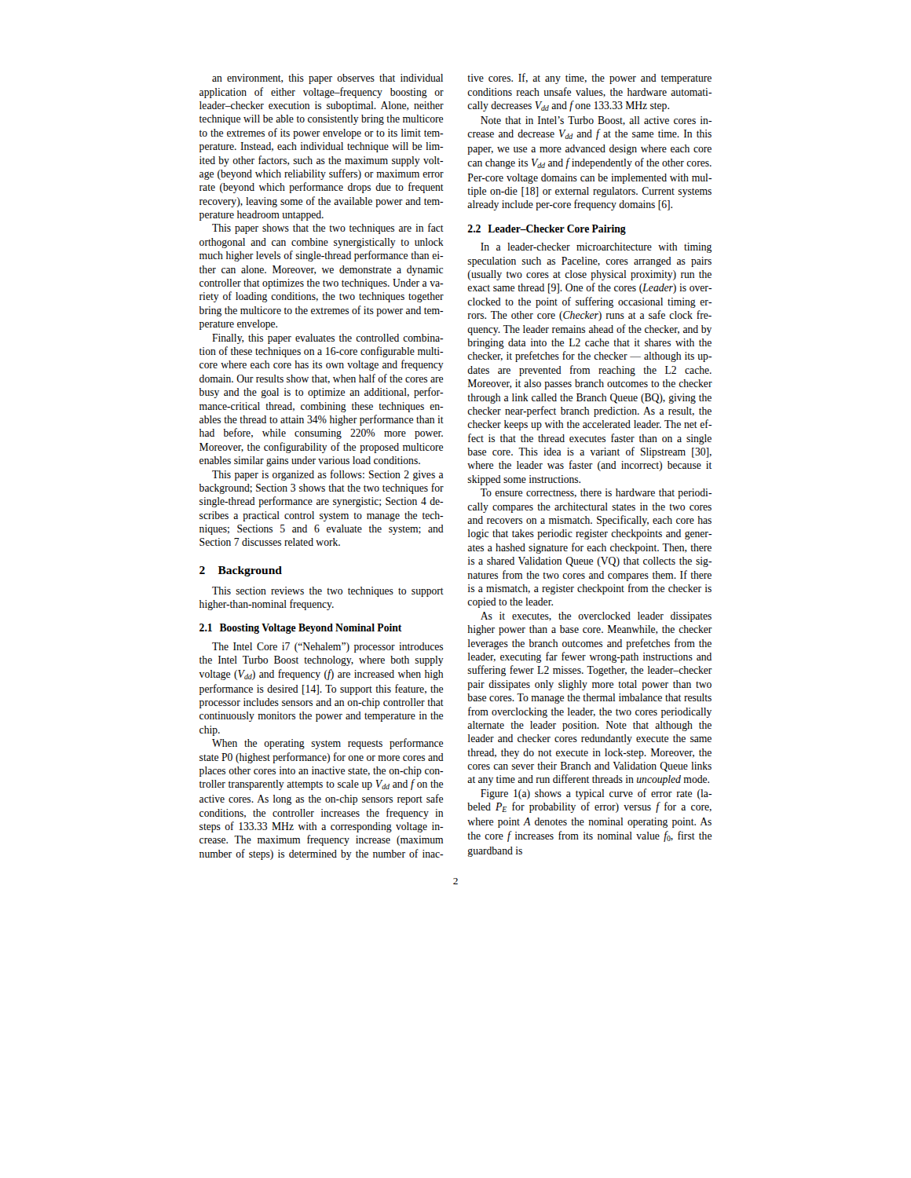an environment, this paper observes that individual application of either voltage–frequency boosting or leader–checker execution is suboptimal. Alone, neither technique will be able to consistently bring the multicore to the extremes of its power envelope or to its limit temperature. Instead, each individual technique will be limited by other factors, such as the maximum supply voltage (beyond which reliability suffers) or maximum error rate (beyond which performance drops due to frequent recovery), leaving some of the available power and temperature headroom untapped.
This paper shows that the two techniques are in fact orthogonal and can combine synergistically to unlock much higher levels of single-thread performance than either can alone. Moreover, we demonstrate a dynamic controller that optimizes the two techniques. Under a variety of loading conditions, the two techniques together bring the multicore to the extremes of its power and temperature envelope.
Finally, this paper evaluates the controlled combination of these techniques on a 16-core configurable multicore where each core has its own voltage and frequency domain. Our results show that, when half of the cores are busy and the goal is to optimize an additional, performance-critical thread, combining these techniques enables the thread to attain 34% higher performance than it had before, while consuming 220% more power. Moreover, the configurability of the proposed multicore enables similar gains under various load conditions.
This paper is organized as follows: Section 2 gives a background; Section 3 shows that the two techniques for single-thread performance are synergistic; Section 4 describes a practical control system to manage the techniques; Sections 5 and 6 evaluate the system; and Section 7 discusses related work.
2 Background
This section reviews the two techniques to support higher-than-nominal frequency.
2.1 Boosting Voltage Beyond Nominal Point
The Intel Core i7 (“Nehalem”) processor introduces the Intel Turbo Boost technology, where both supply voltage (Vdd) and frequency (f) are increased when high performance is desired [14]. To support this feature, the processor includes sensors and an on-chip controller that continuously monitors the power and temperature in the chip.
When the operating system requests performance state P0 (highest performance) for one or more cores and places other cores into an inactive state, the on-chip controller transparently attempts to scale up Vdd and f on the active cores. As long as the on-chip sensors report safe conditions, the controller increases the frequency in steps of 133.33 MHz with a corresponding voltage increase. The maximum frequency increase (maximum number of steps) is determined by the number of inactive cores. If, at any time, the power and temperature conditions reach unsafe values, the hardware automatically decreases Vdd and f one 133.33 MHz step.
Note that in Intel’s Turbo Boost, all active cores increase and decrease Vdd and f at the same time. In this paper, we use a more advanced design where each core can change its Vdd and f independently of the other cores. Per-core voltage domains can be implemented with multiple on-die [18] or external regulators. Current systems already include per-core frequency domains [6].
2.2 Leader–Checker Core Pairing
In a leader-checker microarchitecture with timing speculation such as Paceline, cores arranged as pairs (usually two cores at close physical proximity) run the exact same thread [9]. One of the cores (Leader) is overclocked to the point of suffering occasional timing errors. The other core (Checker) runs at a safe clock frequency. The leader remains ahead of the checker, and by bringing data into the L2 cache that it shares with the checker, it prefetches for the checker — although its updates are prevented from reaching the L2 cache. Moreover, it also passes branch outcomes to the checker through a link called the Branch Queue (BQ), giving the checker near-perfect branch prediction. As a result, the checker keeps up with the accelerated leader. The net effect is that the thread executes faster than on a single base core. This idea is a variant of Slipstream [30], where the leader was faster (and incorrect) because it skipped some instructions.
To ensure correctness, there is hardware that periodically compares the architectural states in the two cores and recovers on a mismatch. Specifically, each core has logic that takes periodic register checkpoints and generates a hashed signature for each checkpoint. Then, there is a shared Validation Queue (VQ) that collects the signatures from the two cores and compares them. If there is a mismatch, a register checkpoint from the checker is copied to the leader.
As it executes, the overclocked leader dissipates higher power than a base core. Meanwhile, the checker leverages the branch outcomes and prefetches from the leader, executing far fewer wrong-path instructions and suffering fewer L2 misses. Together, the leader–checker pair dissipates only slighly more total power than two base cores. To manage the thermal imbalance that results from overclocking the leader, the two cores periodically alternate the leader position. Note that although the leader and checker cores redundantly execute the same thread, they do not execute in lock-step. Moreover, the cores can sever their Branch and Validation Queue links at any time and run different threads in uncoupled mode.
Figure 1(a) shows a typical curve of error rate (labeled PE for probability of error) versus f for a core, where point A denotes the nominal operating point. As the core f increases from its nominal value f0, first the guardband is
2